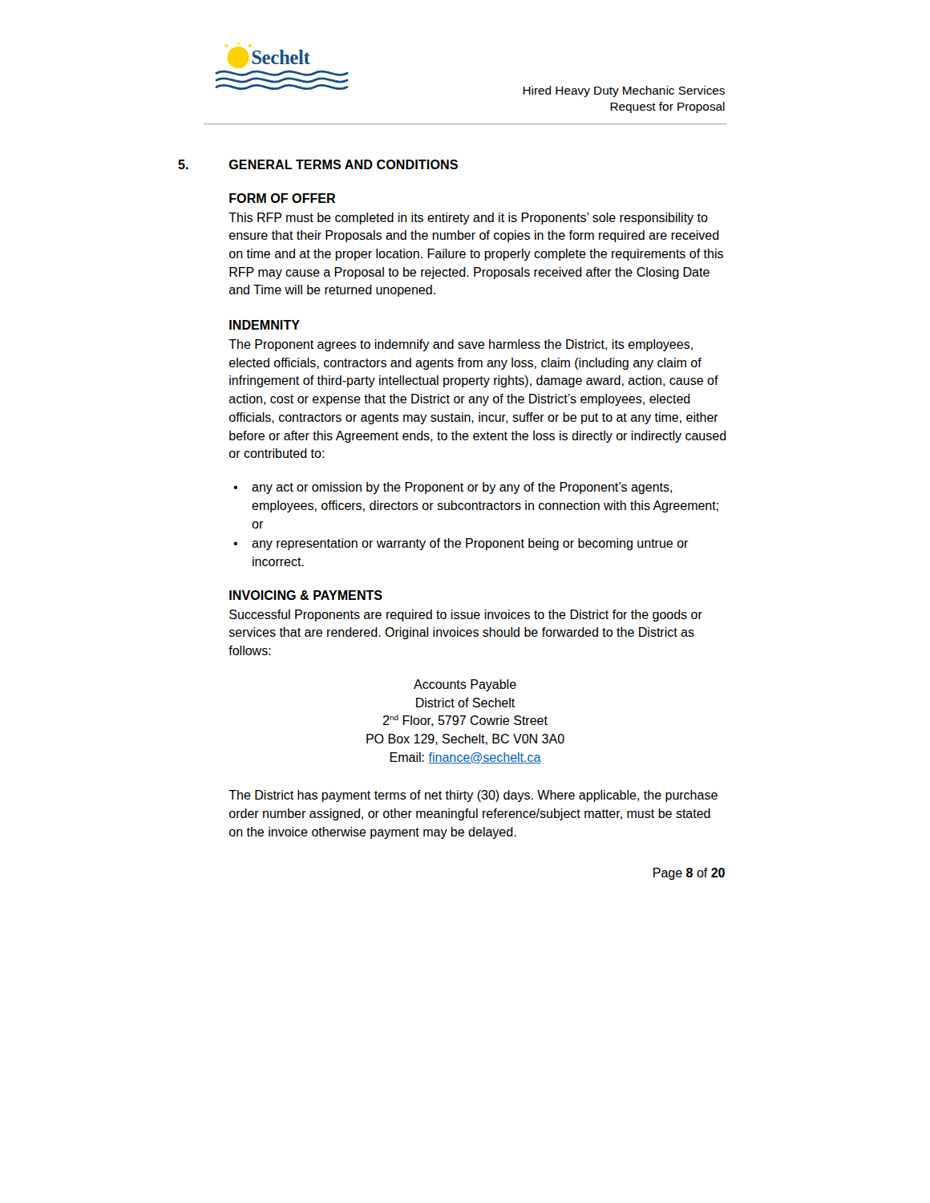Sechelt
Hired Heavy Duty Mechanic Services
Request for Proposal
5. GENERAL TERMS AND CONDITIONS
FORM OF OFFER
This RFP must be completed in its entirety and it is Proponents’ sole responsibility to ensure that their Proposals and the number of copies in the form required are received on time and at the proper location. Failure to properly complete the requirements of this RFP may cause a Proposal to be rejected. Proposals received after the Closing Date and Time will be returned unopened.
INDEMNITY
The Proponent agrees to indemnify and save harmless the District, its employees, elected officials, contractors and agents from any loss, claim (including any claim of infringement of third-party intellectual property rights), damage award, action, cause of action, cost or expense that the District or any of the District’s employees, elected officials, contractors or agents may sustain, incur, suffer or be put to at any time, either before or after this Agreement ends, to the extent the loss is directly or indirectly caused or contributed to:
any act or omission by the Proponent or by any of the Proponent’s agents, employees, officers, directors or subcontractors in connection with this Agreement; or
any representation or warranty of the Proponent being or becoming untrue or incorrect.
INVOICING & PAYMENTS
Successful Proponents are required to issue invoices to the District for the goods or services that are rendered. Original invoices should be forwarded to the District as follows:
Accounts Payable District of Sechelt 2nd Floor, 5797 Cowrie Street PO Box 129, Sechelt, BC V0N 3A0 Email: finance@sechelt.ca
The District has payment terms of net thirty (30) days. Where applicable, the purchase order number assigned, or other meaningful reference/subject matter, must be stated on the invoice otherwise payment may be delayed.
Page 8 of 20